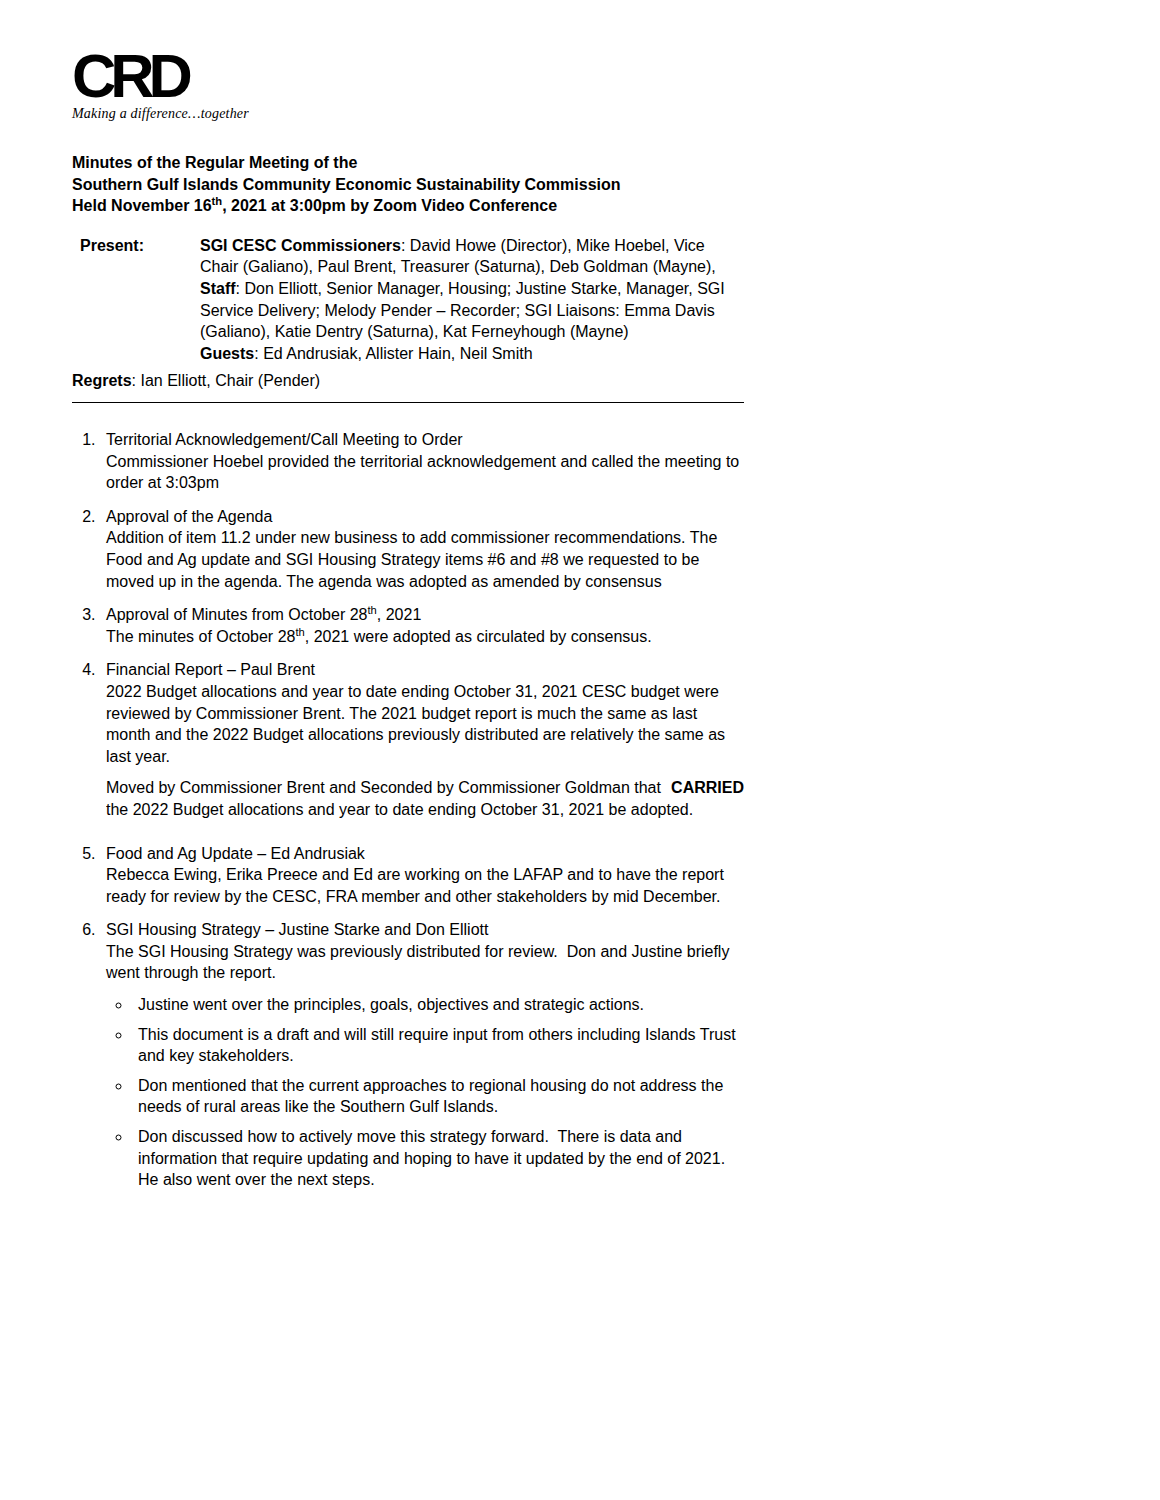CRD
Making a difference…together
Minutes of the Regular Meeting of the Southern Gulf Islands Community Economic Sustainability Commission Held November 16th, 2021 at 3:00pm by Zoom Video Conference
| Present: | SGI CESC Commissioners : David Howe (Director), Mike Hoebel, Vice Chair (Galiano), Paul Brent, Treasurer (Saturna), Deb Goldman (Mayne), Staff : Don Elliott, Senior Manager, Housing; Justine Starke, Manager, SGI Service Delivery; Melody Pender – Recorder; SGI Liaisons: Emma Davis (Galiano), Katie Dentry (Saturna), Kat Ferneyhough (Mayne) Guests : Ed Andrusiak, Allister Hain, Neil Smith |
Regrets: Ian Elliott, Chair (Pender)
Territorial Acknowledgement/Call Meeting to Order Commissioner Hoebel provided the territorial acknowledgement and called the meeting to order at 3:03pm
Approval of the Agenda Addition of item 11.2 under new business to add commissioner recommendations. The Food and Ag update and SGI Housing Strategy items #6 and #8 we requested to be moved up in the agenda. The agenda was adopted as amended by consensus
Approval of Minutes from October 28th, 2021
The minutes of October 28th, 2021 were adopted as circulated by consensus.
Financial Report – Paul Brent
2022 Budget allocations and year to date ending October 31, 2021 CESC budget were reviewed by Commissioner Brent. The 2021 budget report is much the same as last month and the 2022 Budget allocations previously distributed are relatively the same as last year.
CARRIED
Moved by Commissioner Brent and Seconded by Commissioner Goldman that the 2022 Budget allocations and year to date ending October 31, 2021 be adopted.
Food and Ag Update – Ed Andrusiak
Rebecca Ewing, Erika Preece and Ed are working on the LAFAP and to have the report ready for review by the CESC, FRA member and other stakeholders by mid December.
SGI Housing Strategy – Justine Starke and Don Elliott
The SGI Housing Strategy was previously distributed for review. Don and Justine briefly went through the report.
Justine went over the principles, goals, objectives and strategic actions.
This document is a draft and will still require input from others including Islands Trust and key stakeholders.
Don mentioned that the current approaches to regional housing do not address the needs of rural areas like the Southern Gulf Islands.
Don discussed how to actively move this strategy forward. There is data and information that require updating and hoping to have it updated by the end of 2021. He also went over the next steps.